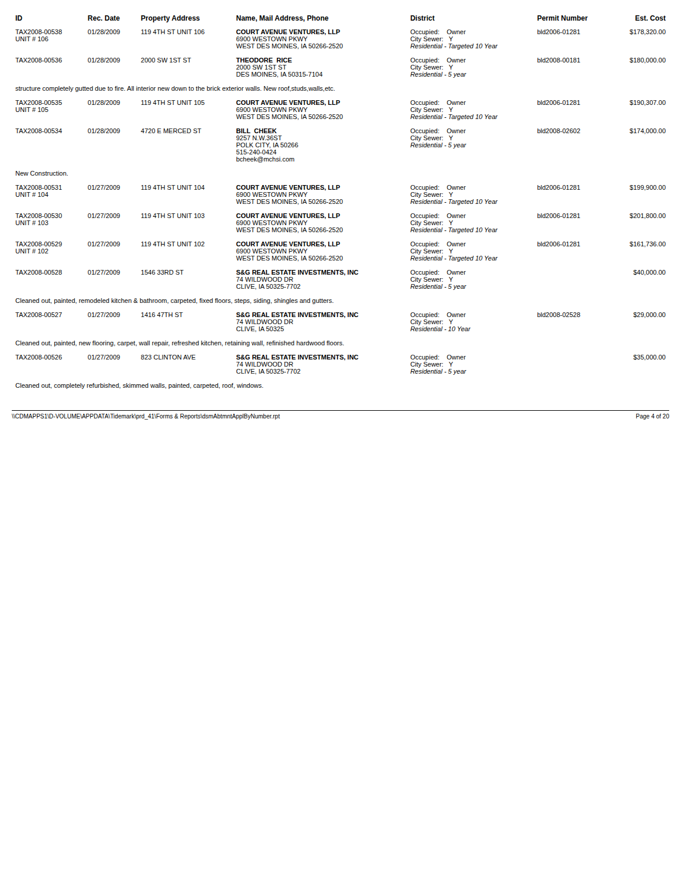| ID | Rec. Date | Property Address | Name, Mail Address, Phone | District | Permit Number | Est. Cost |
| --- | --- | --- | --- | --- | --- | --- |
| TAX2008-00538 UNIT # 106 | 01/28/2009 | 119 4TH ST UNIT 106 | COURT AVENUE VENTURES, LLP 6900 WESTOWN PKWY WEST DES MOINES, IA 50266-2520 | Occupied: Owner City Sewer: Y Residential - Targeted 10 Year | bld2006-01281 | $178,320.00 |
| TAX2008-00536 | 01/28/2009 | 2000 SW 1ST ST | THEODORE RICE 2000 SW 1ST ST DES MOINES, IA 50315-7104 | Occupied: Owner City Sewer: Y Residential - 5 year | bld2008-00181 | $180,000.00 |
| structure completely gutted due to fire. All interior new down to the brick exterior walls. New roof,studs,walls,etc. |
| TAX2008-00535 UNIT # 105 | 01/28/2009 | 119 4TH ST UNIT 105 | COURT AVENUE VENTURES, LLP 6900 WESTOWN PKWY WEST DES MOINES, IA 50266-2520 | Occupied: Owner City Sewer: Y Residential - Targeted 10 Year | bld2006-01281 | $190,307.00 |
| TAX2008-00534 | 01/28/2009 | 4720 E MERCED ST | BILL CHEEK 9257 N.W.36ST POLK CITY, IA 50266 515-240-0424 bcheek@mchsi.com | Occupied: Owner City Sewer: Y Residential - 5 year | bld2008-02602 | $174,000.00 |
| New Construction. |
| TAX2008-00531 UNIT # 104 | 01/27/2009 | 119 4TH ST UNIT 104 | COURT AVENUE VENTURES, LLP 6900 WESTOWN PKWY WEST DES MOINES, IA 50266-2520 | Occupied: Owner City Sewer: Y Residential - Targeted 10 Year | bld2006-01281 | $199,900.00 |
| TAX2008-00530 UNIT # 103 | 01/27/2009 | 119 4TH ST UNIT 103 | COURT AVENUE VENTURES, LLP 6900 WESTOWN PKWY WEST DES MOINES, IA 50266-2520 | Occupied: Owner City Sewer: Y Residential - Targeted 10 Year | bld2006-01281 | $201,800.00 |
| TAX2008-00529 UNIT # 102 | 01/27/2009 | 119 4TH ST UNIT 102 | COURT AVENUE VENTURES, LLP 6900 WESTOWN PKWY WEST DES MOINES, IA 50266-2520 | Occupied: Owner City Sewer: Y Residential - Targeted 10 Year | bld2006-01281 | $161,736.00 |
| TAX2008-00528 | 01/27/2009 | 1546 33RD ST | S&G REAL ESTATE INVESTMENTS, INC 74 WILDWOOD DR CLIVE, IA 50325-7702 | Occupied: Owner City Sewer: Y Residential - 5 year | | $40,000.00 |
| Cleaned out, painted, remodeled kitchen & bathroom, carpeted, fixed floors, steps, siding, shingles and gutters. |
| TAX2008-00527 | 01/27/2009 | 1416 47TH ST | S&G REAL ESTATE INVESTMENTS, INC 74 WILDWOOD DR CLIVE, IA 50325 | Occupied: Owner City Sewer: Y Residential - 10 Year | bld2008-02528 | $29,000.00 |
| Cleaned out, painted, new flooring, carpet, wall repair, refreshed kitchen, retaining wall, refinished hardwood floors. |
| TAX2008-00526 | 01/27/2009 | 823 CLINTON AVE | S&G REAL ESTATE INVESTMENTS, INC 74 WILDWOOD DR CLIVE, IA 50325-7702 | Occupied: Owner City Sewer: Y Residential - 5 year | | $35,000.00 |
| Cleaned out, completely refurbished, skimmed walls, painted, carpeted, roof, windows. |
\\CDMAPPS1\D-VOLUME\APPDATA\Tidemark\prd_41\Forms & Reports\dsmAbtmntApplByNumber.rpt Page 4 of 20